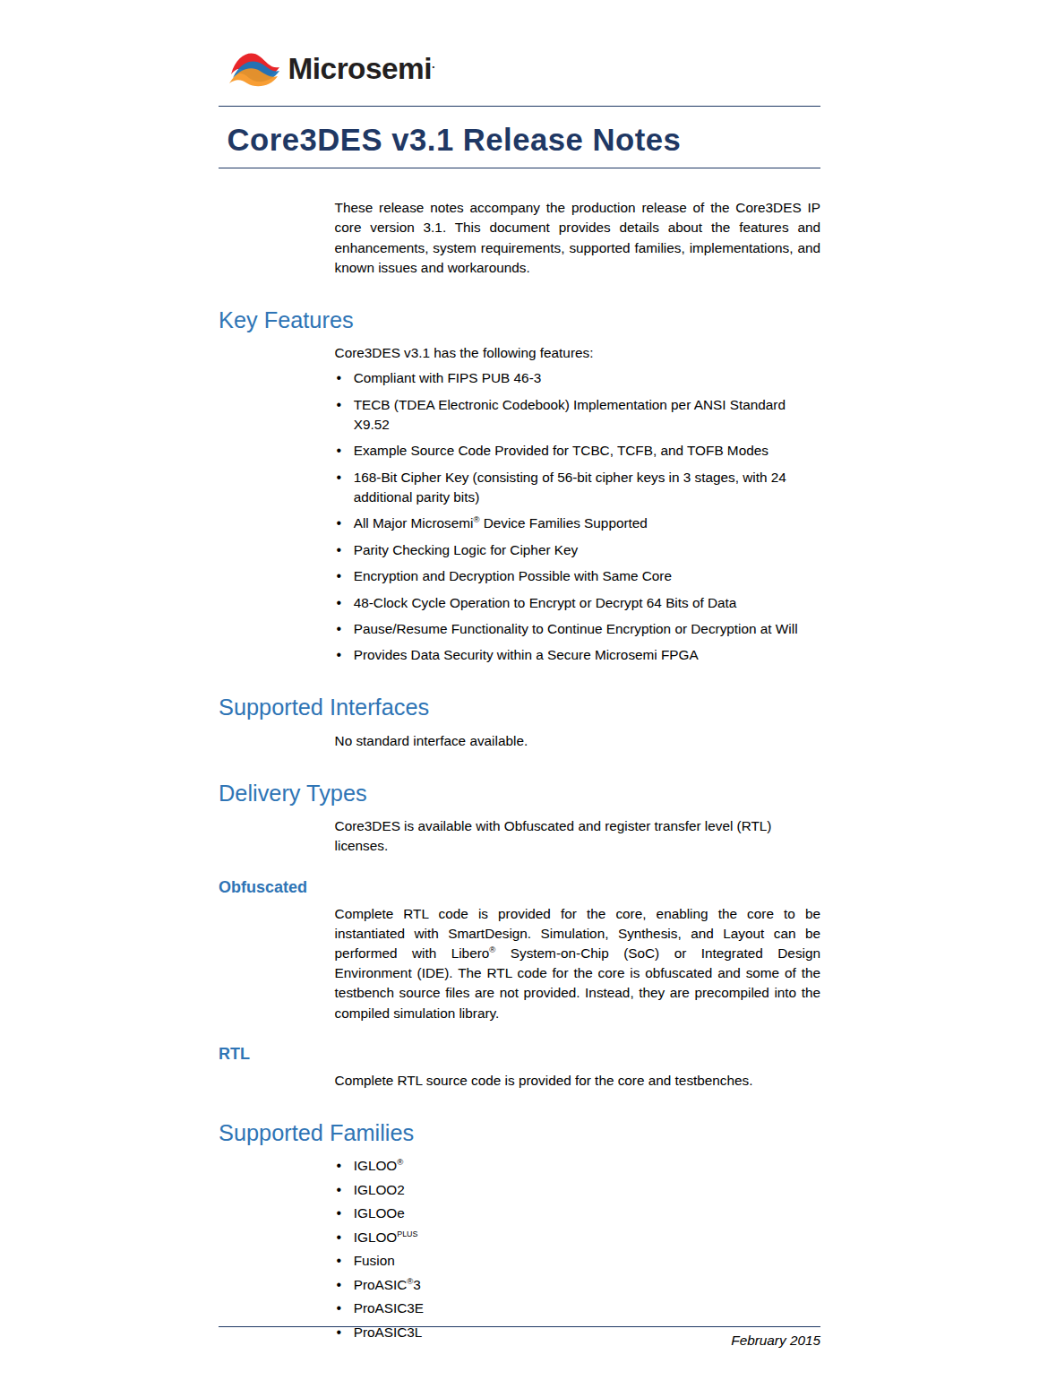Microsemi.
Core3DES v3.1 Release Notes
These release notes accompany the production release of the Core3DES IP core version 3.1. This document provides details about the features and enhancements, system requirements, supported families, implementations, and known issues and workarounds.
Key Features
Core3DES v3.1 has the following features:
Compliant with FIPS PUB 46-3
TECB (TDEA Electronic Codebook) Implementation per ANSI Standard X9.52
Example Source Code Provided for TCBC, TCFB, and TOFB Modes
168-Bit Cipher Key (consisting of 56-bit cipher keys in 3 stages, with 24 additional parity bits)
All Major Microsemi® Device Families Supported
Parity Checking Logic for Cipher Key
Encryption and Decryption Possible with Same Core
48-Clock Cycle Operation to Encrypt or Decrypt 64 Bits of Data
Pause/Resume Functionality to Continue Encryption or Decryption at Will
Provides Data Security within a Secure Microsemi FPGA
Supported Interfaces
No standard interface available.
Delivery Types
Core3DES is available with Obfuscated and register transfer level (RTL) licenses.
Obfuscated
Complete RTL code is provided for the core, enabling the core to be instantiated with SmartDesign. Simulation, Synthesis, and Layout can be performed with Libero® System-on-Chip (SoC) or Integrated Design Environment (IDE). The RTL code for the core is obfuscated and some of the testbench source files are not provided. Instead, they are precompiled into the compiled simulation library.
RTL
Complete RTL source code is provided for the core and testbenches.
Supported Families
IGLOO®
IGLOO2
IGLOOe
IGLOOPLUS
Fusion
ProASIC®3
ProASIC3E
ProASIC3L
February 2015